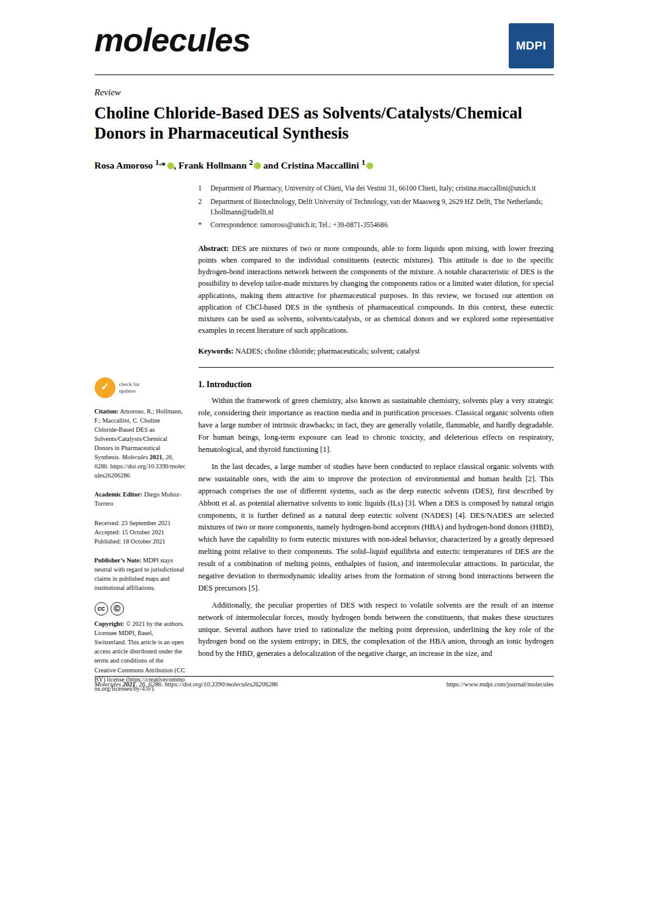molecules
MDPI
Review
Choline Chloride-Based DES as Solvents/Catalysts/Chemical Donors in Pharmaceutical Synthesis
Rosa Amoroso 1,* , Frank Hollmann 2 and Cristina Maccallini 1
1 Department of Pharmacy, University of Chieti, Via dei Vestini 31, 66100 Chieti, Italy; cristina.maccallini@unich.it
2 Department of Biotechnology, Delft University of Technology, van der Maasweg 9, 2629 HZ Delft, The Netherlands; f.hollmann@tudelft.nl
*Correspondence: ramoroso@unich.it; Tel.: +39-0871-3554686
Abstract: DES are mixtures of two or more compounds, able to form liquids upon mixing, with lower freezing points when compared to the individual constituents (eutectic mixtures). This attitude is due to the specific hydrogen-bond interactions network between the components of the mixture. A notable characteristic of DES is the possibility to develop tailor-made mixtures by changing the components ratios or a limited water dilution, for special applications, making them attractive for pharmaceutical purposes. In this review, we focused our attention on application of ChCl-based DES in the synthesis of pharmaceutical compounds. In this context, these eutectic mixtures can be used as solvents, solvents/catalysts, or as chemical donors and we explored some representative examples in recent literature of such applications.
Keywords: NADES; choline chloride; pharmaceuticals; solvent; catalyst
✓
check for
updates
Citation: Amoroso, R.; Hollmann, F.; Maccallini, C. Choline Chloride-Based DES as Solvents/Catalysts/Chemical Donors in Pharmaceutical Synthesis. Molecules 2021, 26, 6286. https://doi.org/10.3390/molecules26206286
Academic Editor: Diego Muñoz-Torrero
Received: 23 September 2021
Accepted: 15 October 2021
Published: 18 October 2021
Publisher’s Note: MDPI stays neutral with regard to jurisdictional claims in published maps and institutional affiliations.
cc
Ⓒ
Copyright: © 2021 by the authors. Licensee MDPI, Basel, Switzerland. This article is an open access article distributed under the terms and conditions of the Creative Commons Attribution (CC BY) license (https://creativecommons.org/licenses/by/4.0/).
1. Introduction
Within the framework of green chemistry, also known as sustainable chemistry, solvents play a very strategic role, considering their importance as reaction media and in purification processes. Classical organic solvents often have a large number of intrinsic drawbacks; in fact, they are generally volatile, flammable, and hardly degradable. For human beings, long-term exposure can lead to chronic toxicity, and deleterious effects on respiratory, hematological, and thyroid functioning [1].
In the last decades, a large number of studies have been conducted to replace classical organic solvents with new sustainable ones, with the aim to improve the protection of environmental and human health [2]. This approach comprises the use of different systems, such as the deep eutectic solvents (DES), first described by Abbott et al. as potential alternative solvents to ionic liquids (ILs) [3]. When a DES is composed by natural origin components, it is further defined as a natural deep eutectic solvent (NADES) [4]. DES/NADES are selected mixtures of two or more components, namely hydrogen-bond acceptors (HBA) and hydrogen-bond donors (HBD), which have the capability to form eutectic mixtures with non-ideal behavior, characterized by a greatly depressed melting point relative to their components. The solid–liquid equilibria and eutectic temperatures of DES are the result of a combination of melting points, enthalpies of fusion, and intermolecular attractions. In particular, the negative deviation to thermodynamic ideality arises from the formation of strong bond interactions between the DES precursors [5].
Additionally, the peculiar properties of DES with respect to volatile solvents are the result of an intense network of intermolecular forces, mostly hydrogen bonds between the constituents, that makes these structures unique. Several authors have tried to rationalize the melting point depression, underlining the key role of the hydrogen bond on the system entropy; in DES, the complexation of the HBA anion, through an ionic hydrogen bond by the HBD, generates a delocalization of the negative charge, an increase in the size, and
Molecules 2021, 26, 6286. https://doi.org/10.3390/molecules26206286
https://www.mdpi.com/journal/molecules